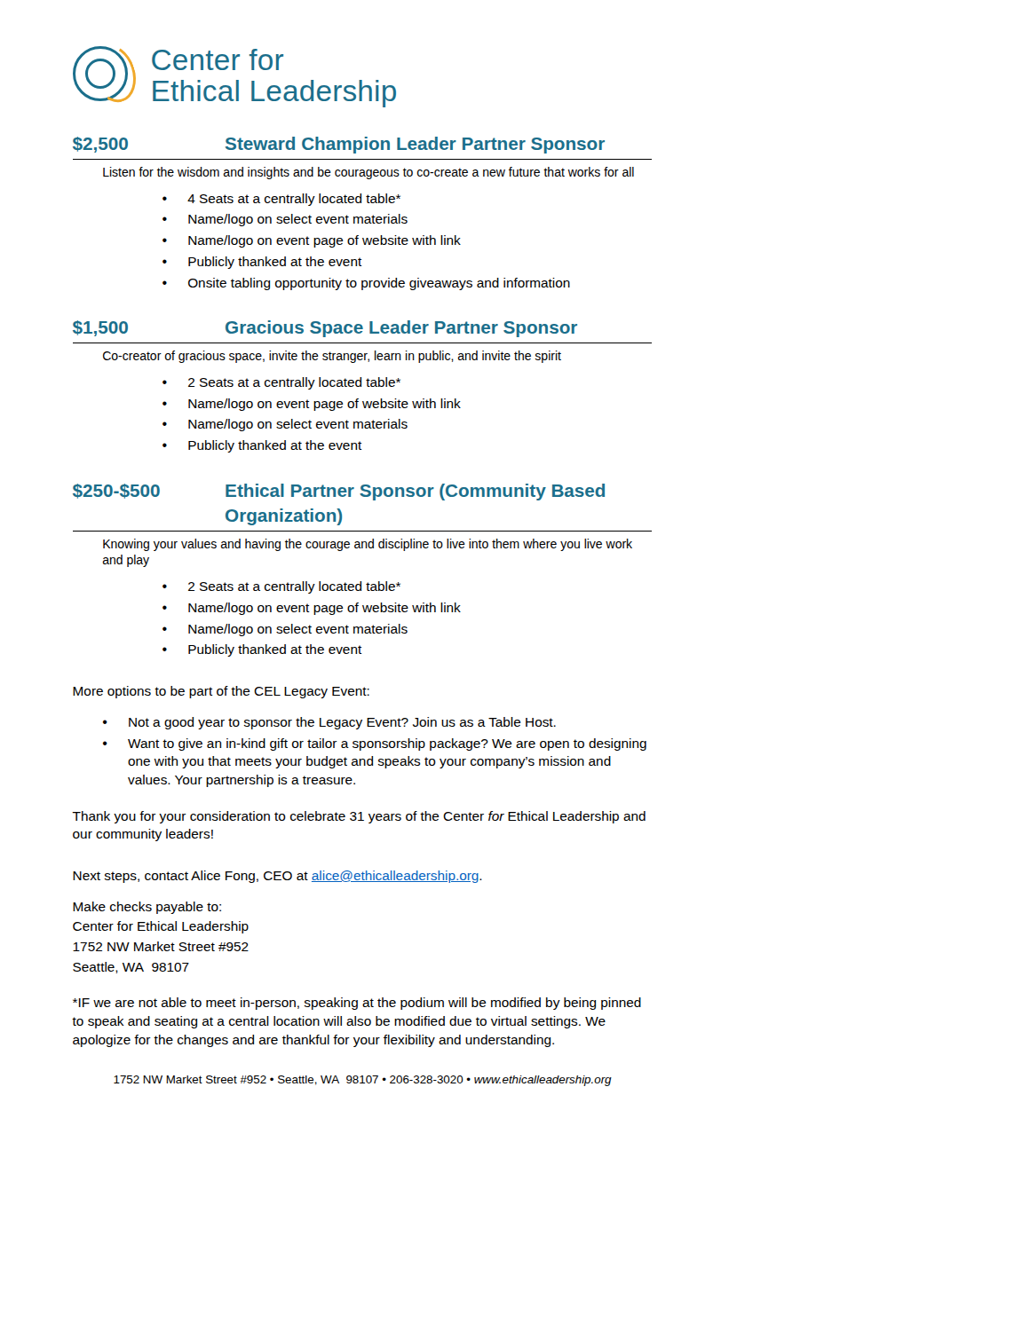Center for
Ethical Leadership
$2,500 Steward Champion Leader Partner Sponsor
Listen for the wisdom and insights and be courageous to co-create a new future that works for all
4 Seats at a centrally located table*
Name/logo on select event materials
Name/logo on event page of website with link
Publicly thanked at the event
Onsite tabling opportunity to provide giveaways and information
$1,500 Gracious Space Leader Partner Sponsor
Co-creator of gracious space, invite the stranger, learn in public, and invite the spirit
2 Seats at a centrally located table*
Name/logo on event page of website with link
Name/logo on select event materials
Publicly thanked at the event
$250-$500 Ethical Partner Sponsor (Community Based Organization)
Knowing your values and having the courage and discipline to live into them where you live work and play
2 Seats at a centrally located table*
Name/logo on event page of website with link
Name/logo on select event materials
Publicly thanked at the event
More options to be part of the CEL Legacy Event:
Not a good year to sponsor the Legacy Event? Join us as a Table Host.
Want to give an in-kind gift or tailor a sponsorship package? We are open to designing one with you that meets your budget and speaks to your company’s mission and values. Your partnership is a treasure.
Thank you for your consideration to celebrate 31 years of the Center for Ethical Leadership and our community leaders!
Next steps, contact Alice Fong, CEO at alice@ethicalleadership.org.
Make checks payable to:
Center for Ethical Leadership
1752 NW Market Street #952
Seattle, WA 98107
*IF we are not able to meet in-person, speaking at the podium will be modified by being pinned to speak and seating at a central location will also be modified due to virtual settings. We apologize for the changes and are thankful for your flexibility and understanding.
1752 NW Market Street #952 • Seattle, WA 98107 • 206-328-3020 • www.ethicalleadership.org